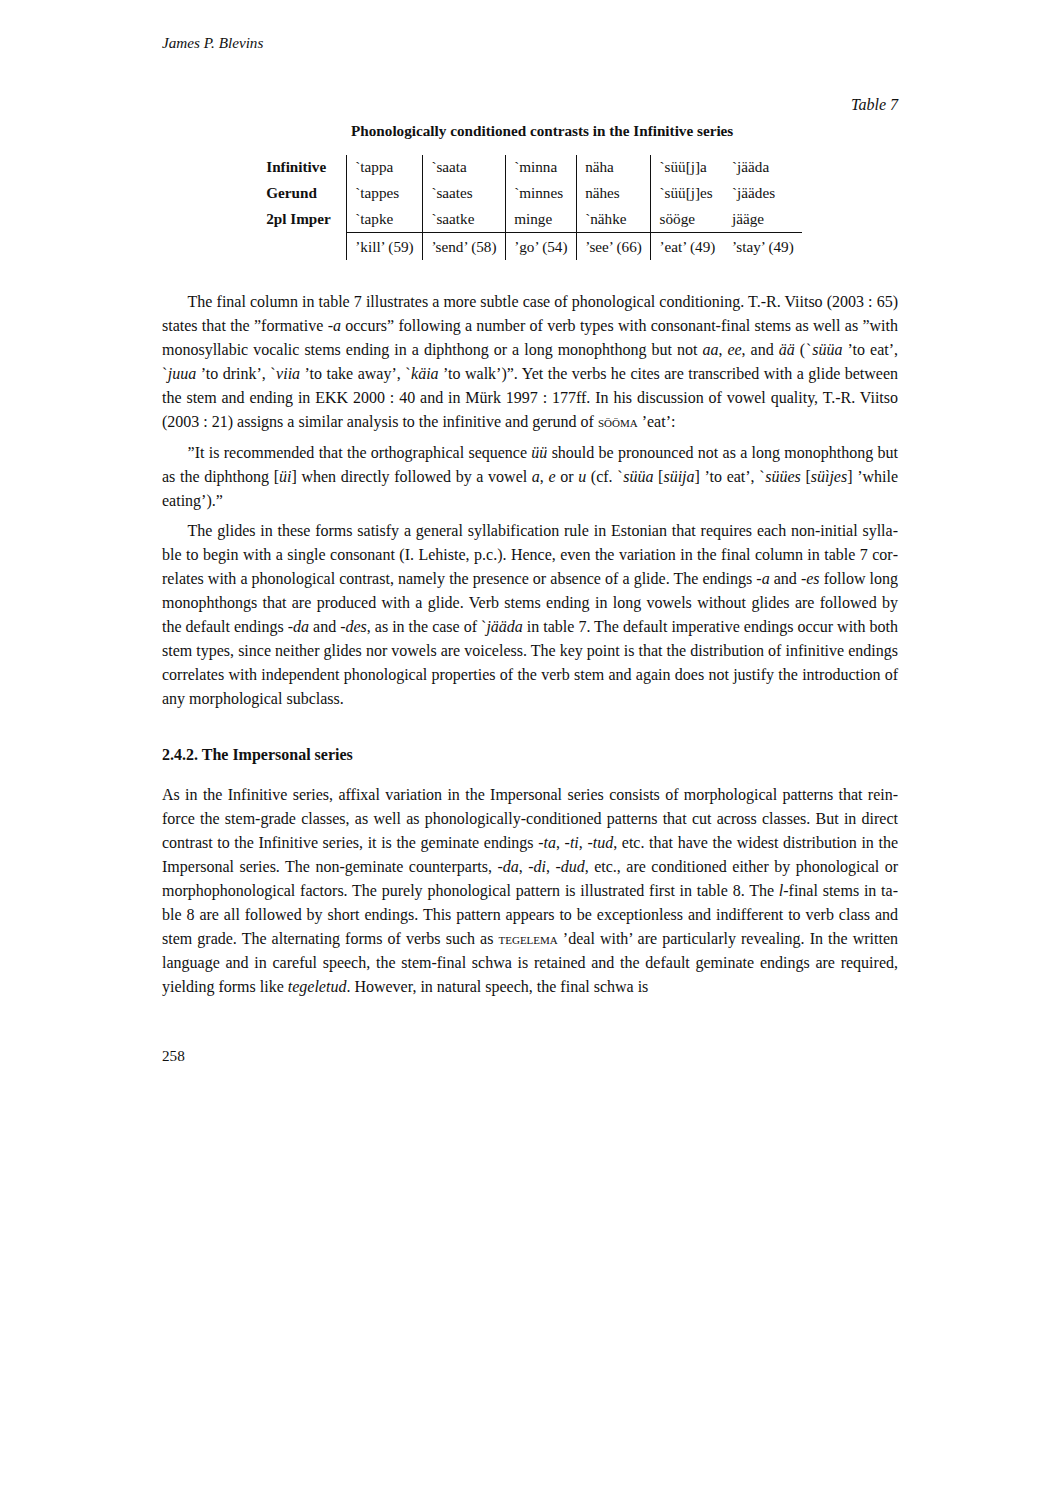James P. Blevins
Table 7
Phonologically conditioned contrasts in the Infinitive series
| Infinitive | ˋtappa | ˋsaata | ˋminna | näha | ˋsüü[j]a | ˋjääda |
| Gerund | ˋtappes | ˋsaates | ˋminnes | nähes | ˋsüü[j]es | ˋjäädes |
| 2pl Imper | ˋtapke | ˋsaatke | minge | ˋnähke | sööge | jääge |
| | ’kill’ (59) | ’send’ (58) | ’go’ (54) | ’see’ (66) | ’eat’ (49) | ’stay’ (49) |
The final column in table 7 illustrates a more subtle case of phonological conditioning. T.-R. Viitso (2003 : 65) states that the ”formative -a occurs” following a number of verb types with consonant-final stems as well as ”with monosyllabic vocalic stems ending in a diphthong or a long monophthong but not aa, ee, and ää ( süüa ’to eat’, juua ’to drink’, viia ’to take away’, käia ’to walk’)”. Yet the verbs he cites are transcribed with a glide between the stem and ending in EKK 2000 : 40 and in Mürk 1997 : 177ff. In his discussion of vowel quality, T.-R. Viitso (2003 : 21) assigns a similar analysis to the infinitive and gerund of sööma ’eat’:
”It is recommended that the orthographical sequence üü should be pronounced not as a long monophthong but as the diphthong [üi] when directly followed by a vowel a, e or u (cf. süüa [süija] ’to eat’, süües [süìjes] ’while eating’).”
The glides in these forms satisfy a general syllabification rule in Estonian that requires each non-initial syllable to begin with a single consonant (I. Lehiste, p.c.). Hence, even the variation in the final column in table 7 correlates with a phonological contrast, namely the presence or absence of a glide. The endings -a and -es follow long monophthongs that are produced with a glide. Verb stems ending in long vowels without glides are followed by the default endings -da and -des, as in the case of jääda in table 7. The default imperative endings occur with both stem types, since neither glides nor vowels are voiceless. The key point is that the distribution of infinitive endings correlates with independent phonological properties of the verb stem and again does not justify the introduction of any morphological subclass.
2.4.2. The Impersonal series
As in the Infinitive series, affixal variation in the Impersonal series consists of morphological patterns that reinforce the stem-grade classes, as well as phonologically-conditioned patterns that cut across classes. But in direct contrast to the Infinitive series, it is the geminate endings -ta, -ti, -tud, etc. that have the widest distribution in the Impersonal series. The non-geminate counterparts, -da, -di, -dud, etc., are conditioned either by phonological or morphophonological factors. The purely phonological pattern is illustrated first in table 8. The l-final stems in table 8 are all followed by short endings. This pattern appears to be exceptionless and indifferent to verb class and stem grade. The alternating forms of verbs such as tegelema ’deal with’ are particularly revealing. In the written language and in careful speech, the stem-final schwa is retained and the default geminate endings are required, yielding forms like tegeletud. However, in natural speech, the final schwa is
258